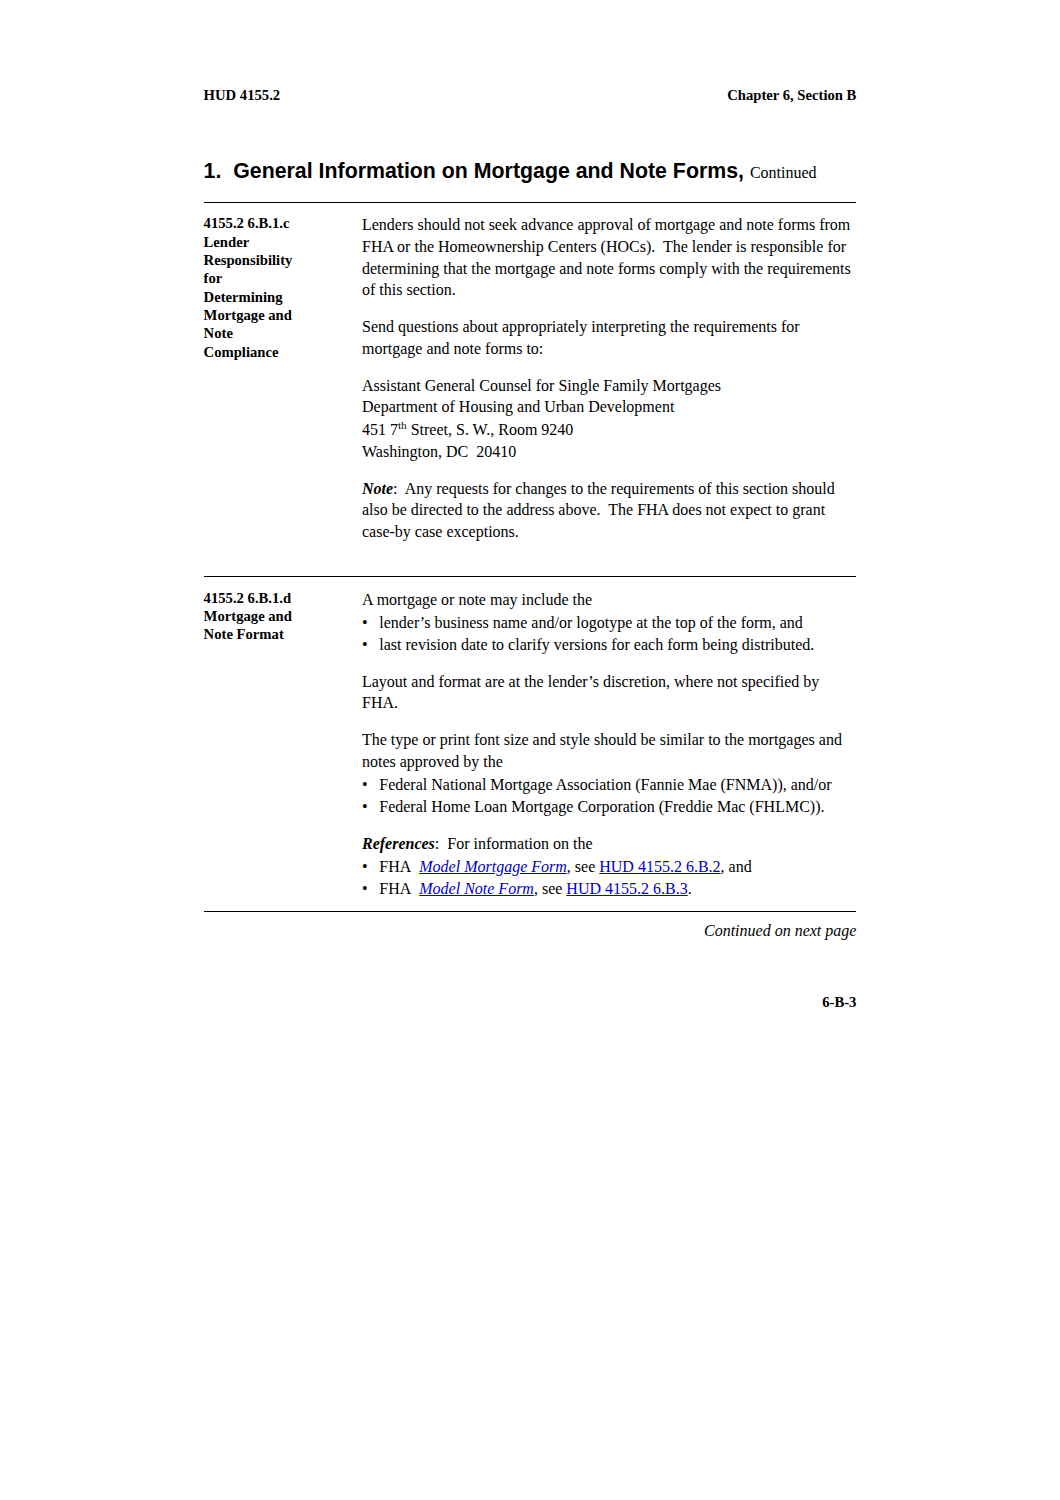HUD 4155.2 Chapter 6, Section B
1. General Information on Mortgage and Note Forms, Continued
4155.2 6.B.1.c
Lender
Responsibility
for
Determining
Mortgage and
Note
Compliance
Lenders should not seek advance approval of mortgage and note forms from FHA or the Homeownership Centers (HOCs). The lender is responsible for determining that the mortgage and note forms comply with the requirements of this section.
Send questions about appropriately interpreting the requirements for mortgage and note forms to:
Assistant General Counsel for Single Family Mortgages
Department of Housing and Urban Development
451 7th Street, S. W., Room 9240
Washington, DC 20410
Note: Any requests for changes to the requirements of this section should also be directed to the address above. The FHA does not expect to grant case-by case exceptions.
4155.2 6.B.1.d
Mortgage and
Note Format
A mortgage or note may include the
lender’s business name and/or logotype at the top of the form, and
last revision date to clarify versions for each form being distributed.
Layout and format are at the lender’s discretion, where not specified by FHA.
The type or print font size and style should be similar to the mortgages and notes approved by the
Federal National Mortgage Association (Fannie Mae (FNMA)), and/or
Federal Home Loan Mortgage Corporation (Freddie Mac (FHLMC)).
References: For information on the
FHA Model Mortgage Form, see HUD 4155.2 6.B.2, and
FHA Model Note Form, see HUD 4155.2 6.B.3.
Continued on next page
6-B-3